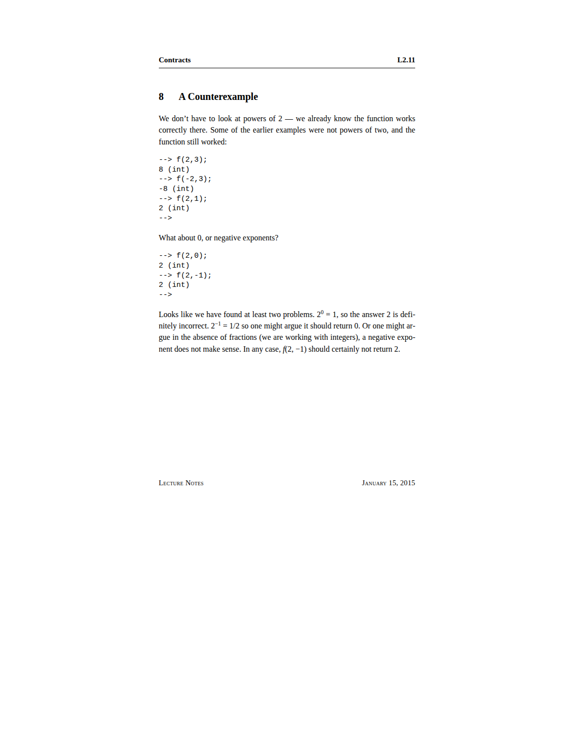Contracts L2.11
8 A Counterexample
We don’t have to look at powers of 2 — we already know the function works correctly there. Some of the earlier examples were not powers of two, and the function still worked:
--> f(2,3);
8 (int)
--> f(-2,3);
-8 (int)
--> f(2,1);
2 (int)
-->
What about 0, or negative exponents?
--> f(2,0);
2 (int)
--> f(2,-1);
2 (int)
-->
Looks like we have found at least two problems. 20 = 1, so the answer 2 is definitely incorrect. 2−1 = 1/2 so one might argue it should return 0. Or one might argue in the absence of fractions (we are working with integers), a negative exponent does not make sense. In any case, f(2, −1) should certainly not return 2.
Lecture Notes January 15, 2015